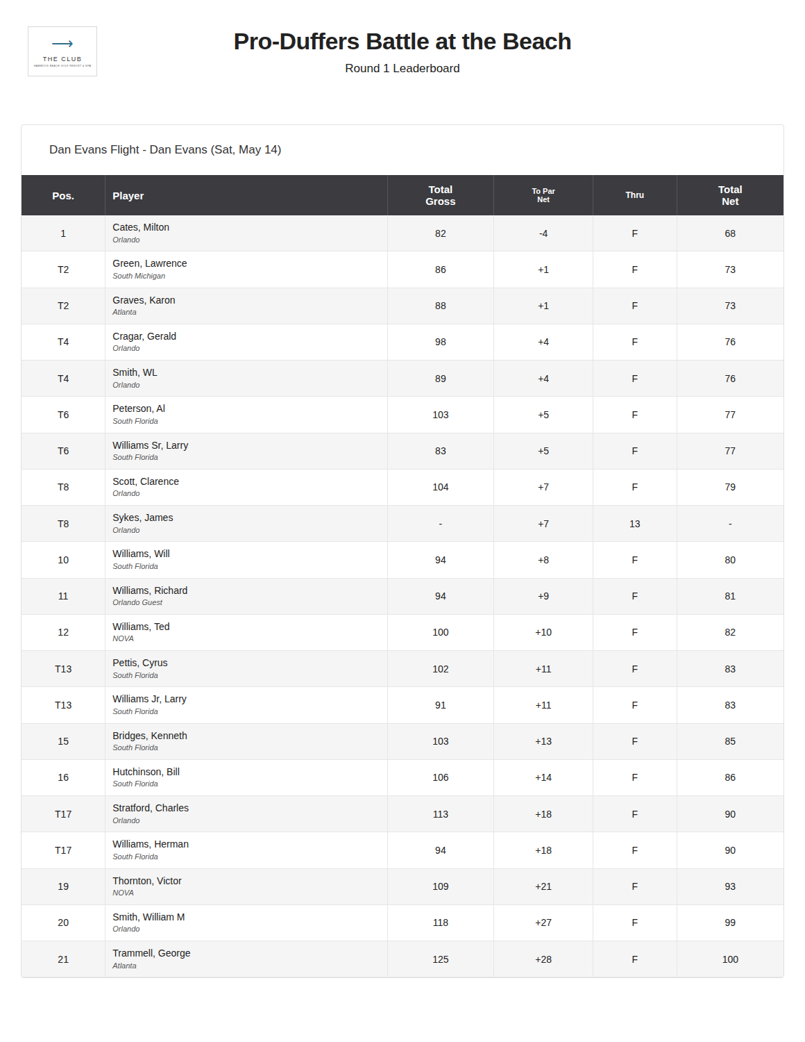⟶
THE CLUB
HAMMOCK BEACH GOLF RESORT & SPA
Pro-Duffers Battle at the Beach
Round 1 Leaderboard
Dan Evans Flight - Dan Evans (Sat, May 14)
| Pos. | Player | Total Gross | To Par Net | Thru | Total Net |
| --- | --- | --- | --- | --- | --- |
| 1 | Cates, Milton Orlando | 82 | -4 | F | 68 |
| T2 | Green, Lawrence South Michigan | 86 | +1 | F | 73 |
| T2 | Graves, Karon Atlanta | 88 | +1 | F | 73 |
| T4 | Cragar, Gerald Orlando | 98 | +4 | F | 76 |
| T4 | Smith, WL Orlando | 89 | +4 | F | 76 |
| T6 | Peterson, Al South Florida | 103 | +5 | F | 77 |
| T6 | Williams Sr, Larry South Florida | 83 | +5 | F | 77 |
| T8 | Scott, Clarence Orlando | 104 | +7 | F | 79 |
| T8 | Sykes, James Orlando | - | +7 | 13 | - |
| 10 | Williams, Will South Florida | 94 | +8 | F | 80 |
| 11 | Williams, Richard Orlando Guest | 94 | +9 | F | 81 |
| 12 | Williams, Ted NOVA | 100 | +10 | F | 82 |
| T13 | Pettis, Cyrus South Florida | 102 | +11 | F | 83 |
| T13 | Williams Jr, Larry South Florida | 91 | +11 | F | 83 |
| 15 | Bridges, Kenneth South Florida | 103 | +13 | F | 85 |
| 16 | Hutchinson, Bill South Florida | 106 | +14 | F | 86 |
| T17 | Stratford, Charles Orlando | 113 | +18 | F | 90 |
| T17 | Williams, Herman South Florida | 94 | +18 | F | 90 |
| 19 | Thornton, Victor NOVA | 109 | +21 | F | 93 |
| 20 | Smith, William M Orlando | 118 | +27 | F | 99 |
| 21 | Trammell, George Atlanta | 125 | +28 | F | 100 |